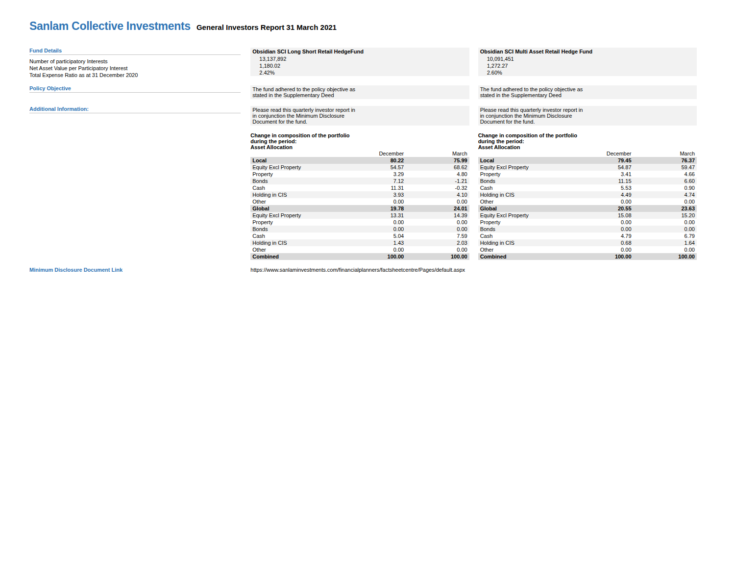Sanlam Collective Investments General Investors Report 31 March 2021
| Fund Details / Number of participatory Interests / / Net Asset Value per Participatory Interest / / Total Expense Ratio as at 31 December 2020 / | Obsidian SCI Long Short Retail HedgeFund / 13,137,892 / / 1,180.02 / / 2.42% / | Obsidian SCI Multi Asset Retail Hedge Fund / 10,091,451 / / 1,272.27 / / 2.60% / |
| Policy Objective | The fund adhered to the policy objective as stated in the Supplementary Deed | The fund adhered to the policy objective as stated in the Supplementary Deed |
| Additional Information: | Please read this quarterly investor report in in conjunction the Minimum Disclosure Document for the fund. | Please read this quarterly investor report in in conjunction the Minimum Disclosure Document for the fund. |
| | Change in composition of the portfolio during the period: Asset Allocation / / December / March / / --- / --- / --- / / Local / 80.22 / 75.99 / / Equity Excl Property / 54.57 / 68.62 / / Property / 3.29 / 4.80 / / Bonds / 7.12 / -1.21 / / Cash / 11.31 / -0.32 / / Holding in CIS / 3.93 / 4.10 / / Other / 0.00 / 0.00 / / Global / 19.78 / 24.01 / / Equity Excl Property / 13.31 / 14.39 / / Property / 0.00 / 0.00 / / Bonds / 0.00 / 0.00 / / Cash / 5.04 / 7.59 / / Holding in CIS / 1.43 / 2.03 / / Other / 0.00 / 0.00 / / Combined / 100.00 / 100.00 / | Change in composition of the portfolio during the period: Asset Allocation / / December / March / / --- / --- / --- / / Local / 79.45 / 76.37 / / Equity Excl Property / 54.87 / 59.47 / / Property / 3.41 / 4.66 / / Bonds / 11.15 / 6.60 / / Cash / 5.53 / 0.90 / / Holding in CIS / 4.49 / 4.74 / / Other / 0.00 / 0.00 / / Global / 20.55 / 23.63 / / Equity Excl Property / 15.08 / 15.20 / / Property / 0.00 / 0.00 / / Bonds / 0.00 / 0.00 / / Cash / 4.79 / 6.79 / / Holding in CIS / 0.68 / 1.64 / / Other / 0.00 / 0.00 / / Combined / 100.00 / 100.00 / |
| Minimum Disclosure Document Link | https://www.sanlaminvestments.com/financialplanners/factsheetcentre/Pages/default.aspx |